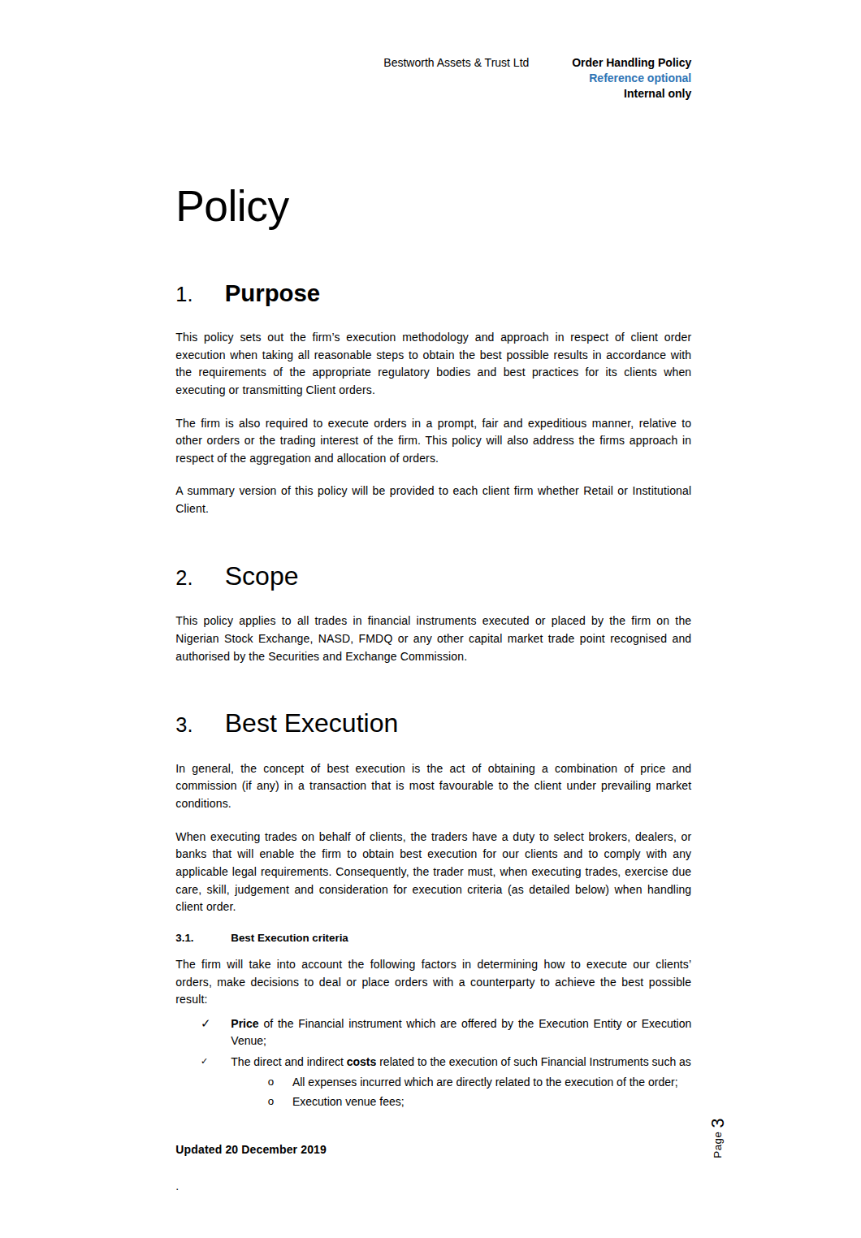Bestworth Assets & Trust Ltd Order Handling Policy
Reference optional
Internal only
Policy
1.
Purpose
This policy sets out the firm’s execution methodology and approach in respect of client order execution when taking all reasonable steps to obtain the best possible results in accordance with the requirements of the appropriate regulatory bodies and best practices for its clients when executing or transmitting Client orders.
The firm is also required to execute orders in a prompt, fair and expeditious manner, relative to other orders or the trading interest of the firm. This policy will also address the firms approach in respect of the aggregation and allocation of orders.
A summary version of this policy will be provided to each client firm whether Retail or Institutional Client.
2.
Scope
This policy applies to all trades in financial instruments executed or placed by the firm on the Nigerian Stock Exchange, NASD, FMDQ or any other capital market trade point recognised and authorised by the Securities and Exchange Commission.
3.
Best Execution
In general, the concept of best execution is the act of obtaining a combination of price and commission (if any) in a transaction that is most favourable to the client under prevailing market conditions.
When executing trades on behalf of clients, the traders have a duty to select brokers, dealers, or banks that will enable the firm to obtain best execution for our clients and to comply with any applicable legal requirements. Consequently, the trader must, when executing trades, exercise due care, skill, judgement and consideration for execution criteria (as detailed below) when handling client order.
3.1. Best Execution criteria
The firm will take into account the following factors in determining how to execute our clients’ orders, make decisions to deal or place orders with a counterparty to achieve the best possible result:
Price of the Financial instrument which are offered by the Execution Entity or Execution Venue;
The direct and indirect costs related to the execution of such Financial Instruments such as
All expenses incurred which are directly related to the execution of the order;
Execution venue fees;
Updated 20 December 2019
.
Page 3